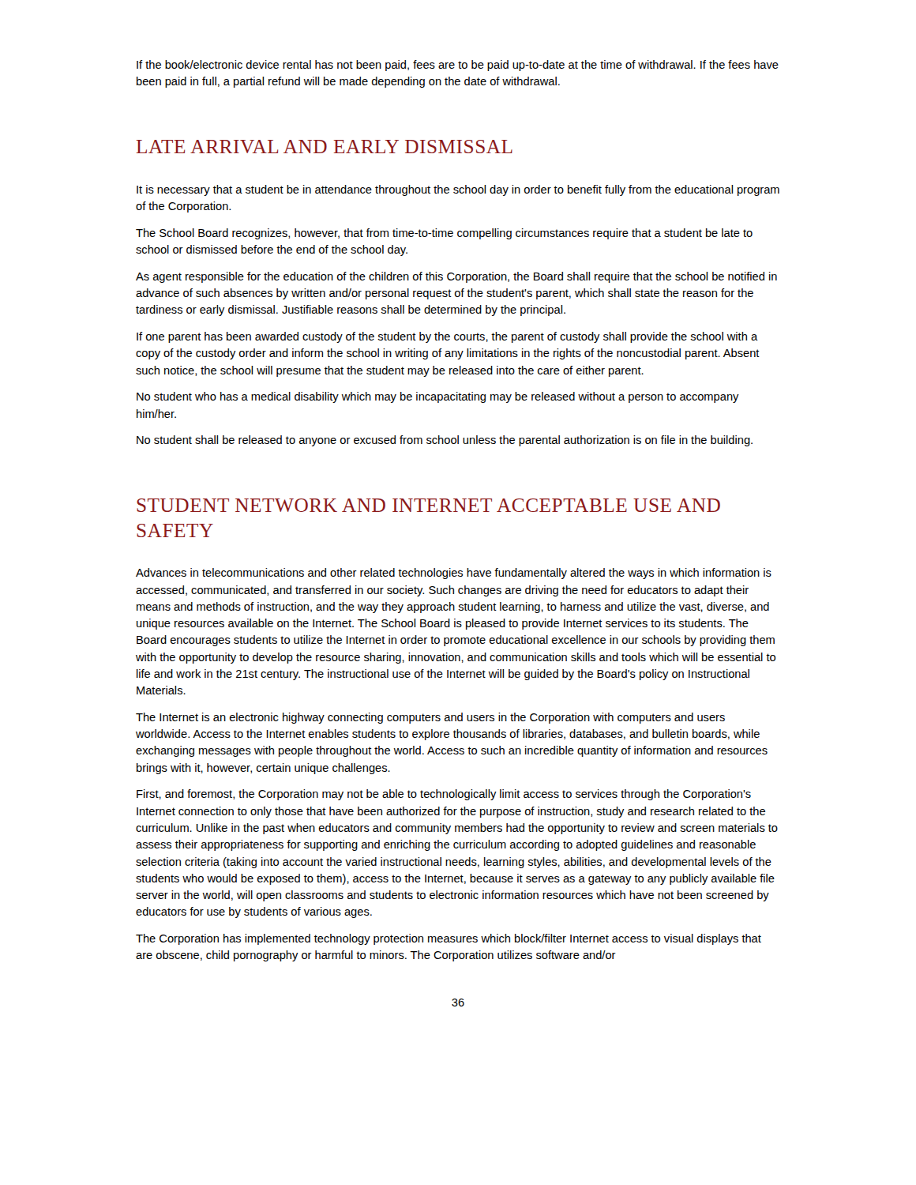If the book/electronic device rental has not been paid, fees are to be paid up-to-date at the time of withdrawal. If the fees have been paid in full, a partial refund will be made depending on the date of withdrawal.
LATE ARRIVAL AND EARLY DISMISSAL
It is necessary that a student be in attendance throughout the school day in order to benefit fully from the educational program of the Corporation.
The School Board recognizes, however, that from time-to-time compelling circumstances require that a student be late to school or dismissed before the end of the school day.
As agent responsible for the education of the children of this Corporation, the Board shall require that the school be notified in advance of such absences by written and/or personal request of the student's parent, which shall state the reason for the tardiness or early dismissal. Justifiable reasons shall be determined by the principal.
If one parent has been awarded custody of the student by the courts, the parent of custody shall provide the school with a copy of the custody order and inform the school in writing of any limitations in the rights of the noncustodial parent. Absent such notice, the school will presume that the student may be released into the care of either parent.
No student who has a medical disability which may be incapacitating may be released without a person to accompany him/her.
No student shall be released to anyone or excused from school unless the parental authorization is on file in the building.
STUDENT NETWORK AND INTERNET ACCEPTABLE USE AND SAFETY
Advances in telecommunications and other related technologies have fundamentally altered the ways in which information is accessed, communicated, and transferred in our society. Such changes are driving the need for educators to adapt their means and methods of instruction, and the way they approach student learning, to harness and utilize the vast, diverse, and unique resources available on the Internet. The School Board is pleased to provide Internet services to its students. The Board encourages students to utilize the Internet in order to promote educational excellence in our schools by providing them with the opportunity to develop the resource sharing, innovation, and communication skills and tools which will be essential to life and work in the 21st century. The instructional use of the Internet will be guided by the Board's policy on Instructional Materials.
The Internet is an electronic highway connecting computers and users in the Corporation with computers and users worldwide. Access to the Internet enables students to explore thousands of libraries, databases, and bulletin boards, while exchanging messages with people throughout the world. Access to such an incredible quantity of information and resources brings with it, however, certain unique challenges.
First, and foremost, the Corporation may not be able to technologically limit access to services through the Corporation's Internet connection to only those that have been authorized for the purpose of instruction, study and research related to the curriculum. Unlike in the past when educators and community members had the opportunity to review and screen materials to assess their appropriateness for supporting and enriching the curriculum according to adopted guidelines and reasonable selection criteria (taking into account the varied instructional needs, learning styles, abilities, and developmental levels of the students who would be exposed to them), access to the Internet, because it serves as a gateway to any publicly available file server in the world, will open classrooms and students to electronic information resources which have not been screened by educators for use by students of various ages.
The Corporation has implemented technology protection measures which block/filter Internet access to visual displays that are obscene, child pornography or harmful to minors. The Corporation utilizes software and/or
36